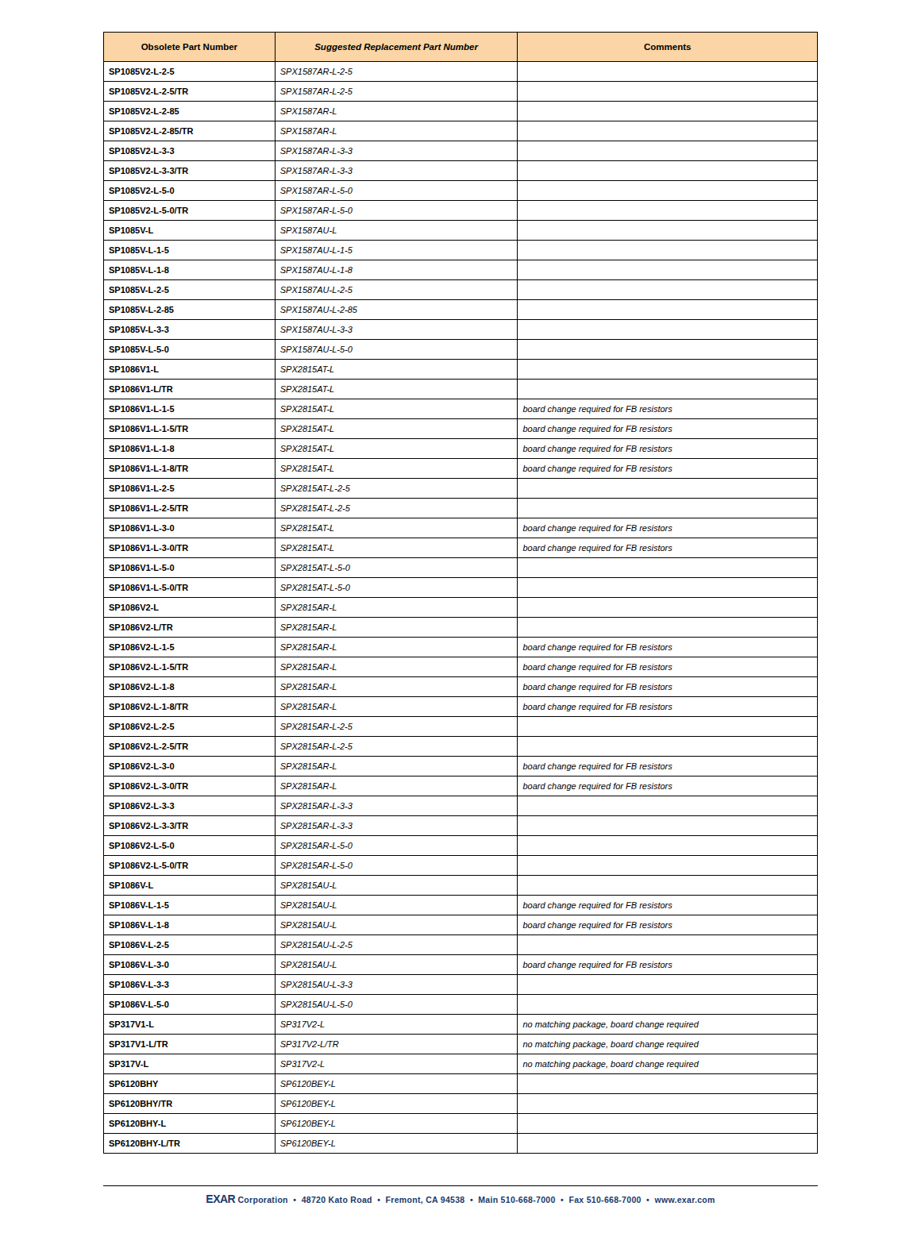| Obsolete Part Number | Suggested Replacement Part Number | Comments |
| --- | --- | --- |
| SP1085V2-L-2-5 | SPX1587AR-L-2-5 | |
| SP1085V2-L-2-5/TR | SPX1587AR-L-2-5 | |
| SP1085V2-L-2-85 | SPX1587AR-L | |
| SP1085V2-L-2-85/TR | SPX1587AR-L | |
| SP1085V2-L-3-3 | SPX1587AR-L-3-3 | |
| SP1085V2-L-3-3/TR | SPX1587AR-L-3-3 | |
| SP1085V2-L-5-0 | SPX1587AR-L-5-0 | |
| SP1085V2-L-5-0/TR | SPX1587AR-L-5-0 | |
| SP1085V-L | SPX1587AU-L | |
| SP1085V-L-1-5 | SPX1587AU-L-1-5 | |
| SP1085V-L-1-8 | SPX1587AU-L-1-8 | |
| SP1085V-L-2-5 | SPX1587AU-L-2-5 | |
| SP1085V-L-2-85 | SPX1587AU-L-2-85 | |
| SP1085V-L-3-3 | SPX1587AU-L-3-3 | |
| SP1085V-L-5-0 | SPX1587AU-L-5-0 | |
| SP1086V1-L | SPX2815AT-L | |
| SP1086V1-L/TR | SPX2815AT-L | |
| SP1086V1-L-1-5 | SPX2815AT-L | board change required for FB resistors |
| SP1086V1-L-1-5/TR | SPX2815AT-L | board change required for FB resistors |
| SP1086V1-L-1-8 | SPX2815AT-L | board change required for FB resistors |
| SP1086V1-L-1-8/TR | SPX2815AT-L | board change required for FB resistors |
| SP1086V1-L-2-5 | SPX2815AT-L-2-5 | |
| SP1086V1-L-2-5/TR | SPX2815AT-L-2-5 | |
| SP1086V1-L-3-0 | SPX2815AT-L | board change required for FB resistors |
| SP1086V1-L-3-0/TR | SPX2815AT-L | board change required for FB resistors |
| SP1086V1-L-5-0 | SPX2815AT-L-5-0 | |
| SP1086V1-L-5-0/TR | SPX2815AT-L-5-0 | |
| SP1086V2-L | SPX2815AR-L | |
| SP1086V2-L/TR | SPX2815AR-L | |
| SP1086V2-L-1-5 | SPX2815AR-L | board change required for FB resistors |
| SP1086V2-L-1-5/TR | SPX2815AR-L | board change required for FB resistors |
| SP1086V2-L-1-8 | SPX2815AR-L | board change required for FB resistors |
| SP1086V2-L-1-8/TR | SPX2815AR-L | board change required for FB resistors |
| SP1086V2-L-2-5 | SPX2815AR-L-2-5 | |
| SP1086V2-L-2-5/TR | SPX2815AR-L-2-5 | |
| SP1086V2-L-3-0 | SPX2815AR-L | board change required for FB resistors |
| SP1086V2-L-3-0/TR | SPX2815AR-L | board change required for FB resistors |
| SP1086V2-L-3-3 | SPX2815AR-L-3-3 | |
| SP1086V2-L-3-3/TR | SPX2815AR-L-3-3 | |
| SP1086V2-L-5-0 | SPX2815AR-L-5-0 | |
| SP1086V2-L-5-0/TR | SPX2815AR-L-5-0 | |
| SP1086V-L | SPX2815AU-L | |
| SP1086V-L-1-5 | SPX2815AU-L | board change required for FB resistors |
| SP1086V-L-1-8 | SPX2815AU-L | board change required for FB resistors |
| SP1086V-L-2-5 | SPX2815AU-L-2-5 | |
| SP1086V-L-3-0 | SPX2815AU-L | board change required for FB resistors |
| SP1086V-L-3-3 | SPX2815AU-L-3-3 | |
| SP1086V-L-5-0 | SPX2815AU-L-5-0 | |
| SP317V1-L | SP317V2-L | no matching package, board change required |
| SP317V1-L/TR | SP317V2-L/TR | no matching package, board change required |
| SP317V-L | SP317V2-L | no matching package, board change required |
| SP6120BHY | SP6120BEY-L | |
| SP6120BHY/TR | SP6120BEY-L | |
| SP6120BHY-L | SP6120BEY-L | |
| SP6120BHY-L/TR | SP6120BEY-L | |
EXAR Corporation • 48720 Kato Road • Fremont, CA 94538 • Main 510-668-7000 • Fax 510-668-7000 • www.exar.com